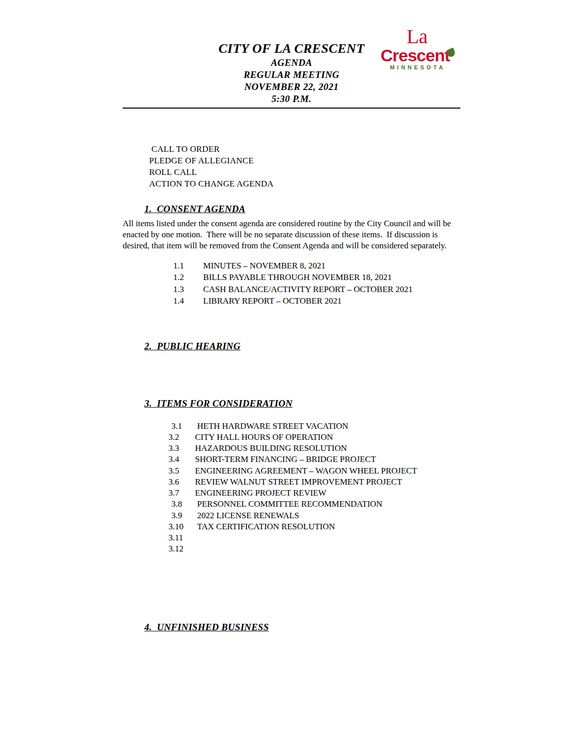La Crescent
MINNESOTA
CITY OF LA CRESCENT
AGENDA
REGULAR MEETING
NOVEMBER 22, 2021
5:30 P.M.
CALL TO ORDER
PLEDGE OF ALLEGIANCE
ROLL CALL
ACTION TO CHANGE AGENDA
1. CONSENT AGENDA
All items listed under the consent agenda are considered routine by the City Council and will be enacted by one motion. There will be no separate discussion of these items. If discussion is desired, that item will be removed from the Consent Agenda and will be considered separately.
1.1 MINUTES – NOVEMBER 8, 2021
1.2 BILLS PAYABLE THROUGH NOVEMBER 18, 2021
1.3 CASH BALANCE/ACTIVITY REPORT – OCTOBER 2021
1.4 LIBRARY REPORT – OCTOBER 2021
2. PUBLIC HEARING
3. ITEMS FOR CONSIDERATION
3.1 HETH HARDWARE STREET VACATION
3.2 CITY HALL HOURS OF OPERATION
3.3 HAZARDOUS BUILDING RESOLUTION
3.4 SHORT-TERM FINANCING – BRIDGE PROJECT
3.5 ENGINEERING AGREEMENT – WAGON WHEEL PROJECT
3.6 REVIEW WALNUT STREET IMPROVEMENT PROJECT
3.7 ENGINEERING PROJECT REVIEW
3.8 PERSONNEL COMMITTEE RECOMMENDATION
3.9 2022 LICENSE RENEWALS
3.10 TAX CERTIFICATION RESOLUTION
3.11
3.12
4. UNFINISHED BUSINESS